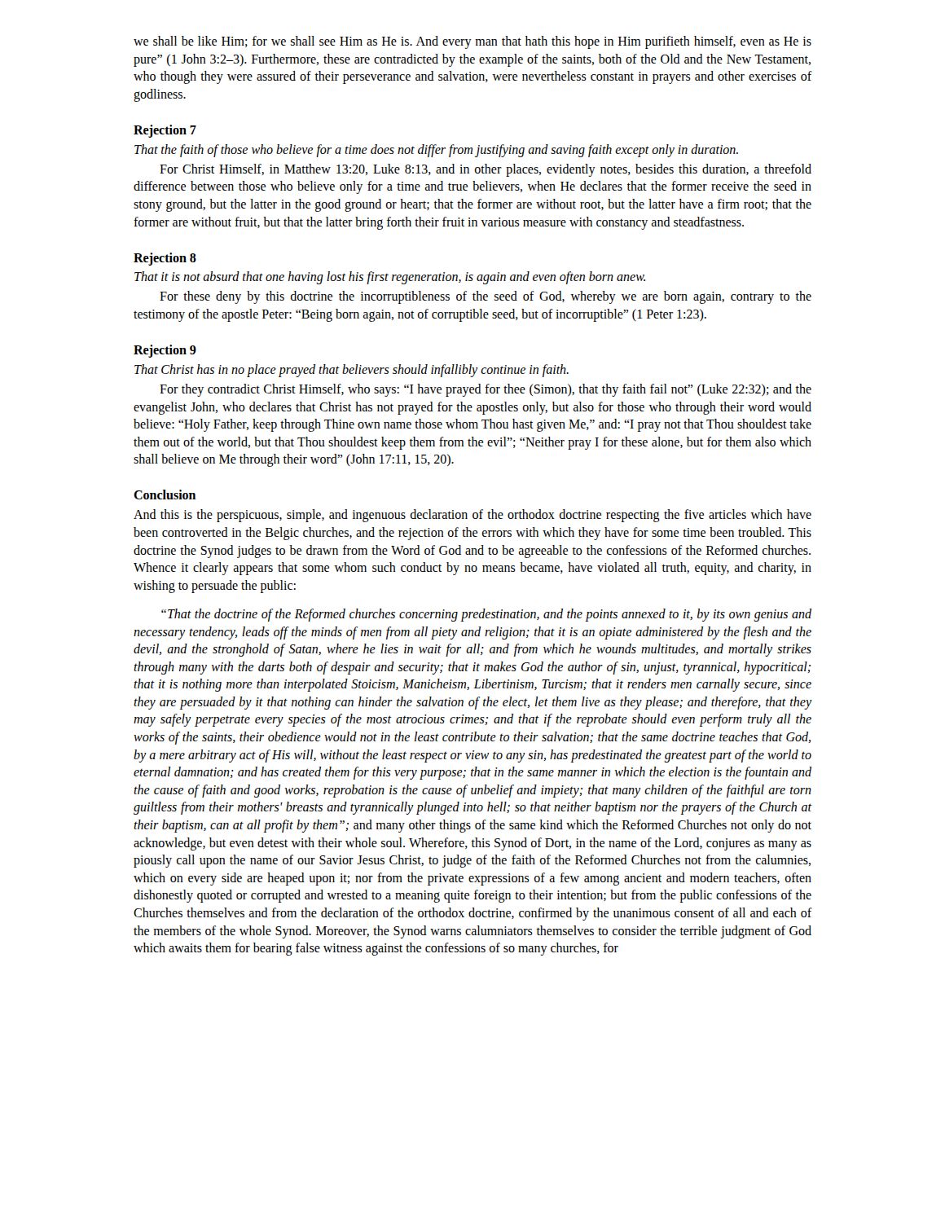we shall be like Him; for we shall see Him as He is. And every man that hath this hope in Him purifieth himself, even as He is pure” (1 John 3:2–3). Furthermore, these are contradicted by the example of the saints, both of the Old and the New Testament, who though they were assured of their perseverance and salvation, were nevertheless constant in prayers and other exercises of godliness.
Rejection 7
That the faith of those who believe for a time does not differ from justifying and saving faith except only in duration.
For Christ Himself, in Matthew 13:20, Luke 8:13, and in other places, evidently notes, besides this duration, a threefold difference between those who believe only for a time and true believers, when He declares that the former receive the seed in stony ground, but the latter in the good ground or heart; that the former are without root, but the latter have a firm root; that the former are without fruit, but that the latter bring forth their fruit in various measure with constancy and steadfastness.
Rejection 8
That it is not absurd that one having lost his first regeneration, is again and even often born anew.
For these deny by this doctrine the incorruptibleness of the seed of God, whereby we are born again, contrary to the testimony of the apostle Peter: “Being born again, not of corruptible seed, but of incorruptible” (1 Peter 1:23).
Rejection 9
That Christ has in no place prayed that believers should infallibly continue in faith.
For they contradict Christ Himself, who says: “I have prayed for thee (Simon), that thy faith fail not” (Luke 22:32); and the evangelist John, who declares that Christ has not prayed for the apostles only, but also for those who through their word would believe: “Holy Father, keep through Thine own name those whom Thou hast given Me,” and: “I pray not that Thou shouldest take them out of the world, but that Thou shouldest keep them from the evil”; “Neither pray I for these alone, but for them also which shall believe on Me through their word” (John 17:11, 15, 20).
Conclusion
And this is the perspicuous, simple, and ingenuous declaration of the orthodox doctrine respecting the five articles which have been controverted in the Belgic churches, and the rejection of the errors with which they have for some time been troubled. This doctrine the Synod judges to be drawn from the Word of God and to be agreeable to the confessions of the Reformed churches. Whence it clearly appears that some whom such conduct by no means became, have violated all truth, equity, and charity, in wishing to persuade the public:
“That the doctrine of the Reformed churches concerning predestination, and the points annexed to it, by its own genius and necessary tendency, leads off the minds of men from all piety and religion; that it is an opiate administered by the flesh and the devil, and the stronghold of Satan, where he lies in wait for all; and from which he wounds multitudes, and mortally strikes through many with the darts both of despair and security; that it makes God the author of sin, unjust, tyrannical, hypocritical; that it is nothing more than interpolated Stoicism, Manicheism, Libertinism, Turcism; that it renders men carnally secure, since they are persuaded by it that nothing can hinder the salvation of the elect, let them live as they please; and therefore, that they may safely perpetrate every species of the most atrocious crimes; and that if the reprobate should even perform truly all the works of the saints, their obedience would not in the least contribute to their salvation; that the same doctrine teaches that God, by a mere arbitrary act of His will, without the least respect or view to any sin, has predestinated the greatest part of the world to eternal damnation; and has created them for this very purpose; that in the same manner in which the election is the fountain and the cause of faith and good works, reprobation is the cause of unbelief and impiety; that many children of the faithful are torn guiltless from their mothers' breasts and tyrannically plunged into hell; so that neither baptism nor the prayers of the Church at their baptism, can at all profit by them”; and many other things of the same kind which the Reformed Churches not only do not acknowledge, but even detest with their whole soul. Wherefore, this Synod of Dort, in the name of the Lord, conjures as many as piously call upon the name of our Savior Jesus Christ, to judge of the faith of the Reformed Churches not from the calumnies, which on every side are heaped upon it; nor from the private expressions of a few among ancient and modern teachers, often dishonestly quoted or corrupted and wrested to a meaning quite foreign to their intention; but from the public confessions of the Churches themselves and from the declaration of the orthodox doctrine, confirmed by the unanimous consent of all and each of the members of the whole Synod. Moreover, the Synod warns calumniators themselves to consider the terrible judgment of God which awaits them for bearing false witness against the confessions of so many churches, for